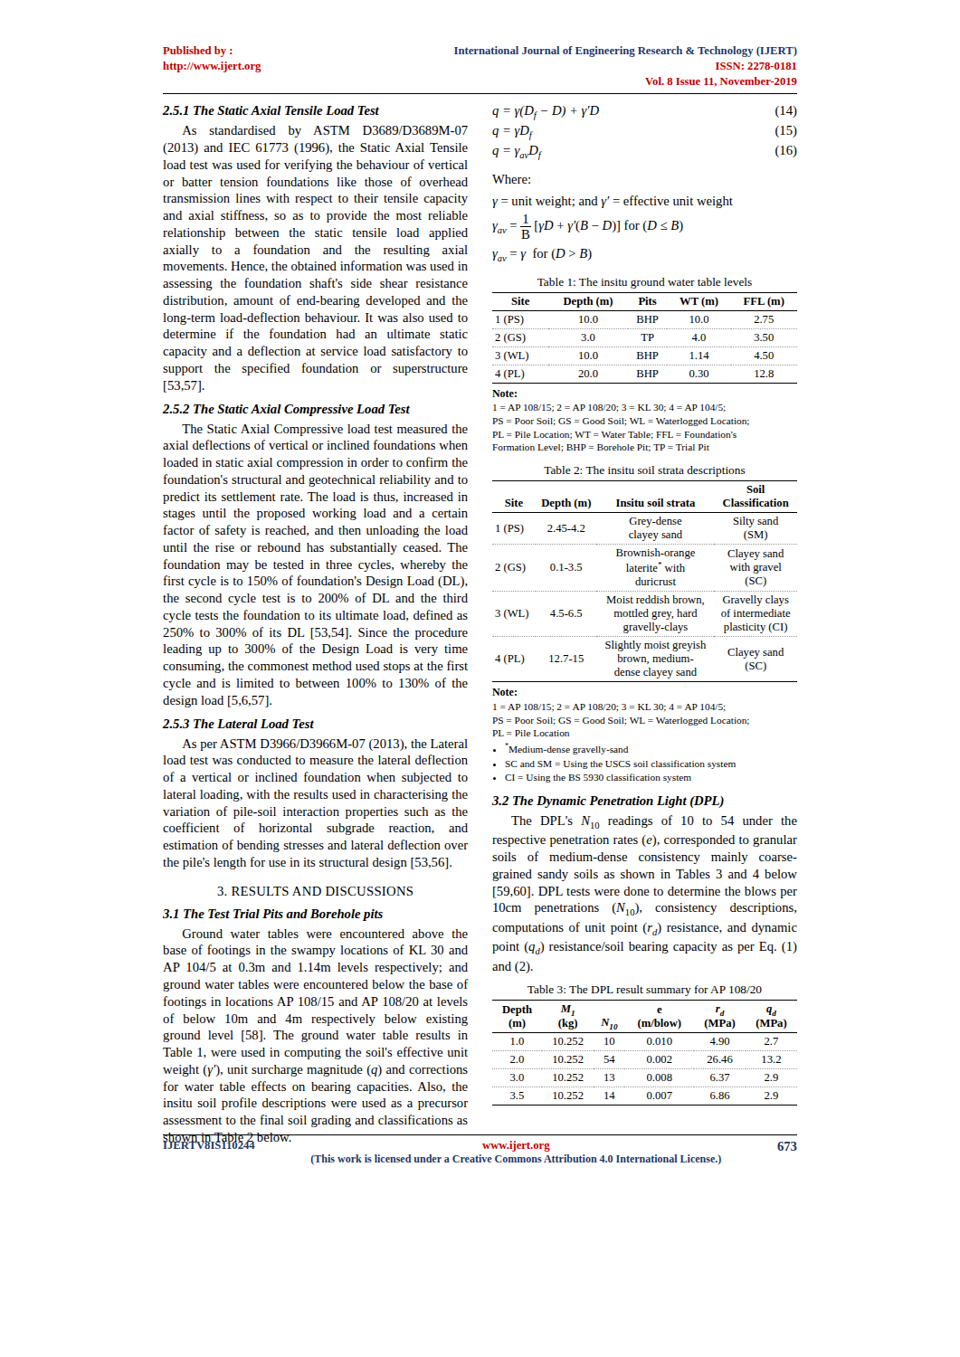Published by :
http://www.ijert.org
International Journal of Engineering Research & Technology (IJERT)
ISSN: 2278-0181
Vol. 8 Issue 11, November-2019
2.5.1 The Static Axial Tensile Load Test
As standardised by ASTM D3689/D3689M-07 (2013) and IEC 61773 (1996), the Static Axial Tensile load test was used for verifying the behaviour of vertical or batter tension foundations like those of overhead transmission lines with respect to their tensile capacity and axial stiffness, so as to provide the most reliable relationship between the static tensile load applied axially to a foundation and the resulting axial movements. Hence, the obtained information was used in assessing the foundation shaft's side shear resistance distribution, amount of end-bearing developed and the long-term load-deflection behaviour. It was also used to determine if the foundation had an ultimate static capacity and a deflection at service load satisfactory to support the specified foundation or superstructure [53,57].
2.5.2 The Static Axial Compressive Load Test
The Static Axial Compressive load test measured the axial deflections of vertical or inclined foundations when loaded in static axial compression in order to confirm the foundation's structural and geotechnical reliability and to predict its settlement rate. The load is thus, increased in stages until the proposed working load and a certain factor of safety is reached, and then unloading the load until the rise or rebound has substantially ceased. The foundation may be tested in three cycles, whereby the first cycle is to 150% of foundation's Design Load (DL), the second cycle test is to 200% of DL and the third cycle tests the foundation to its ultimate load, defined as 250% to 300% of its DL [53,54]. Since the procedure leading up to 300% of the Design Load is very time consuming, the commonest method used stops at the first cycle and is limited to between 100% to 130% of the design load [5,6,57].
2.5.3 The Lateral Load Test
As per ASTM D3966/D3966M-07 (2013), the Lateral load test was conducted to measure the lateral deflection of a vertical or inclined foundation when subjected to lateral loading, with the results used in characterising the variation of pile-soil interaction properties such as the coefficient of horizontal subgrade reaction, and estimation of bending stresses and lateral deflection over the pile's length for use in its structural design [53,56].
3. RESULTS AND DISCUSSIONS
3.1 The Test Trial Pits and Borehole pits
Ground water tables were encountered above the base of footings in the swampy locations of KL 30 and AP 104/5 at 0.3m and 1.14m levels respectively; and ground water tables were encountered below the base of footings in locations AP 108/15 and AP 108/20 at levels of below 10m and 4m respectively below existing ground level [58]. The ground water table results in Table 1, were used in computing the soil's effective unit weight (γ′), unit surcharge magnitude (q) and corrections for water table effects on bearing capacities. Also, the insitu soil profile descriptions were used as a precursor assessment to the final soil grading and classifications as shown in Table 2 below.
q = γ(Df − D) + γ′D (14)
q = γDf (15)
q = γavDf (16)
Where:
γ = unit weight; and γ′ = effective unit weight
γav = 1 B [γD + γ′(B − D)] for (D ≤ B)
γav = γ for (D > B)
Table 1: The insitu ground water table levels
| Site | Depth (m) | Pits | WT (m) | FFL (m) |
| --- | --- | --- | --- | --- |
| 1 (PS) | 10.0 | BHP | 10.0 | 2.75 |
| 2 (GS) | 3.0 | TP | 4.0 | 3.50 |
| 3 (WL) | 10.0 | BHP | 1.14 | 4.50 |
| 4 (PL) | 20.0 | BHP | 0.30 | 12.8 |
Note:
1 = AP 108/15; 2 = AP 108/20; 3 = KL 30; 4 = AP 104/5;
PS = Poor Soil; GS = Good Soil; WL = Waterlogged Location;
PL = Pile Location; WT = Water Table; FFL = Foundation's
Formation Level; BHP = Borehole Pit; TP = Trial Pit
Table 2: The insitu soil strata descriptions
| Site | Depth (m) | Insitu soil strata | Soil Classification |
| --- | --- | --- | --- |
| 1 (PS) | 2.45-4.2 | Grey-dense clayey sand | Silty sand (SM) |
| 2 (GS) | 0.1-3.5 | Brownish-orange laterite * with duricrust | Clayey sand with gravel (SC) |
| 3 (WL) | 4.5-6.5 | Moist reddish brown, mottled grey, hard gravelly-clays | Gravelly clays of intermediate plasticity (CI) |
| 4 (PL) | 12.7-15 | Slightly moist greyish brown, medium- dense clayey sand | Clayey sand (SC) |
Note:
1 = AP 108/15; 2 = AP 108/20; 3 = KL 30; 4 = AP 104/5;
PS = Poor Soil; GS = Good Soil; WL = Waterlogged Location;
PL = Pile Location
*Medium-dense gravelly-sand
SC and SM = Using the USCS soil classification system
CI = Using the BS 5930 classification system
3.2 The Dynamic Penetration Light (DPL)
The DPL's N10 readings of 10 to 54 under the respective penetration rates (e), corresponded to granular soils of medium-dense consistency mainly coarse-grained sandy soils as shown in Tables 3 and 4 below [59,60]. DPL tests were done to determine the blows per 10cm penetrations (N10), consistency descriptions, computations of unit point (rd) resistance, and dynamic point (qd) resistance/soil bearing capacity as per Eq. (1) and (2).
Table 3: The DPL result summary for AP 108/20
| Depth (m) | M 1 (kg) | N 10 | e (m/blow) | r d (MPa) | q d (MPa) |
| --- | --- | --- | --- | --- | --- |
| 1.0 | 10.252 | 10 | 0.010 | 4.90 | 2.7 |
| 2.0 | 10.252 | 54 | 0.002 | 26.46 | 13.2 |
| 3.0 | 10.252 | 13 | 0.008 | 6.37 | 2.9 |
| 3.5 | 10.252 | 14 | 0.007 | 6.86 | 2.9 |
IJERTV8IS110244
www.ijert.org
(This work is licensed under a Creative Commons Attribution 4.0 International License.)
673